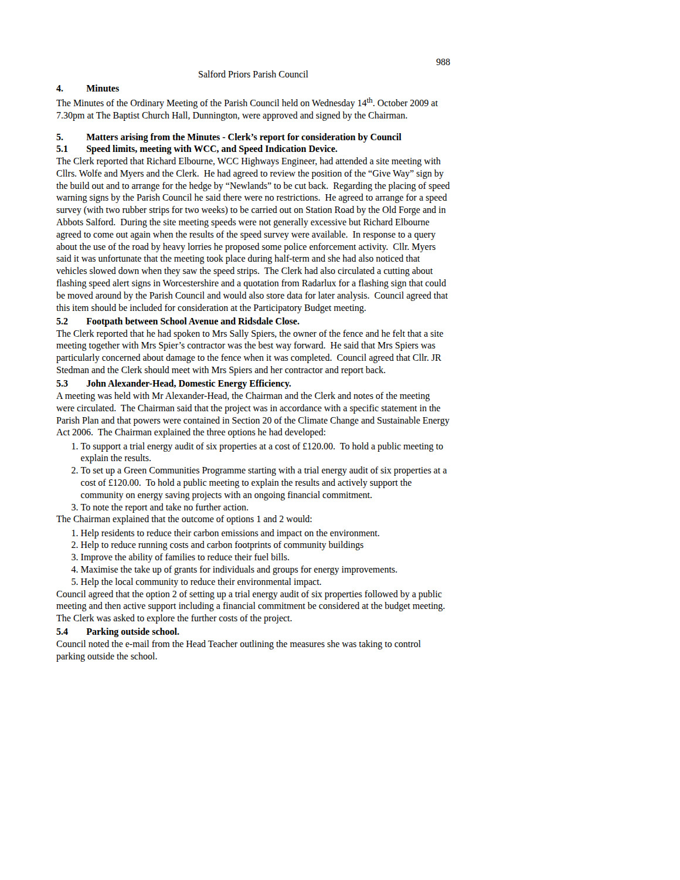988
Salford Priors Parish Council
4. Minutes
The Minutes of the Ordinary Meeting of the Parish Council held on Wednesday 14th. October 2009 at 7.30pm at The Baptist Church Hall, Dunnington, were approved and signed by the Chairman.
5. Matters arising from the Minutes - Clerk’s report for consideration by Council
5.1 Speed limits, meeting with WCC, and Speed Indication Device.
The Clerk reported that Richard Elbourne, WCC Highways Engineer, had attended a site meeting with Cllrs. Wolfe and Myers and the Clerk. He had agreed to review the position of the “Give Way” sign by the build out and to arrange for the hedge by “Newlands” to be cut back. Regarding the placing of speed warning signs by the Parish Council he said there were no restrictions. He agreed to arrange for a speed survey (with two rubber strips for two weeks) to be carried out on Station Road by the Old Forge and in Abbots Salford. During the site meeting speeds were not generally excessive but Richard Elbourne agreed to come out again when the results of the speed survey were available. In response to a query about the use of the road by heavy lorries he proposed some police enforcement activity. Cllr. Myers said it was unfortunate that the meeting took place during half-term and she had also noticed that vehicles slowed down when they saw the speed strips. The Clerk had also circulated a cutting about flashing speed alert signs in Worcestershire and a quotation from Radarlux for a flashing sign that could be moved around by the Parish Council and would also store data for later analysis. Council agreed that this item should be included for consideration at the Participatory Budget meeting.
5.2 Footpath between School Avenue and Ridsdale Close.
The Clerk reported that he had spoken to Mrs Sally Spiers, the owner of the fence and he felt that a site meeting together with Mrs Spier’s contractor was the best way forward. He said that Mrs Spiers was particularly concerned about damage to the fence when it was completed. Council agreed that Cllr. JR Stedman and the Clerk should meet with Mrs Spiers and her contractor and report back.
5.3 John Alexander-Head, Domestic Energy Efficiency.
A meeting was held with Mr Alexander-Head, the Chairman and the Clerk and notes of the meeting were circulated. The Chairman said that the project was in accordance with a specific statement in the Parish Plan and that powers were contained in Section 20 of the Climate Change and Sustainable Energy Act 2006. The Chairman explained the three options he had developed:
To support a trial energy audit of six properties at a cost of £120.00. To hold a public meeting to explain the results.
To set up a Green Communities Programme starting with a trial energy audit of six properties at a cost of £120.00. To hold a public meeting to explain the results and actively support the community on energy saving projects with an ongoing financial commitment.
To note the report and take no further action.
The Chairman explained that the outcome of options 1 and 2 would:
Help residents to reduce their carbon emissions and impact on the environment.
Help to reduce running costs and carbon footprints of community buildings
Improve the ability of families to reduce their fuel bills.
Maximise the take up of grants for individuals and groups for energy improvements.
Help the local community to reduce their environmental impact.
Council agreed that the option 2 of setting up a trial energy audit of six properties followed by a public meeting and then active support including a financial commitment be considered at the budget meeting. The Clerk was asked to explore the further costs of the project.
5.4 Parking outside school.
Council noted the e-mail from the Head Teacher outlining the measures she was taking to control parking outside the school.